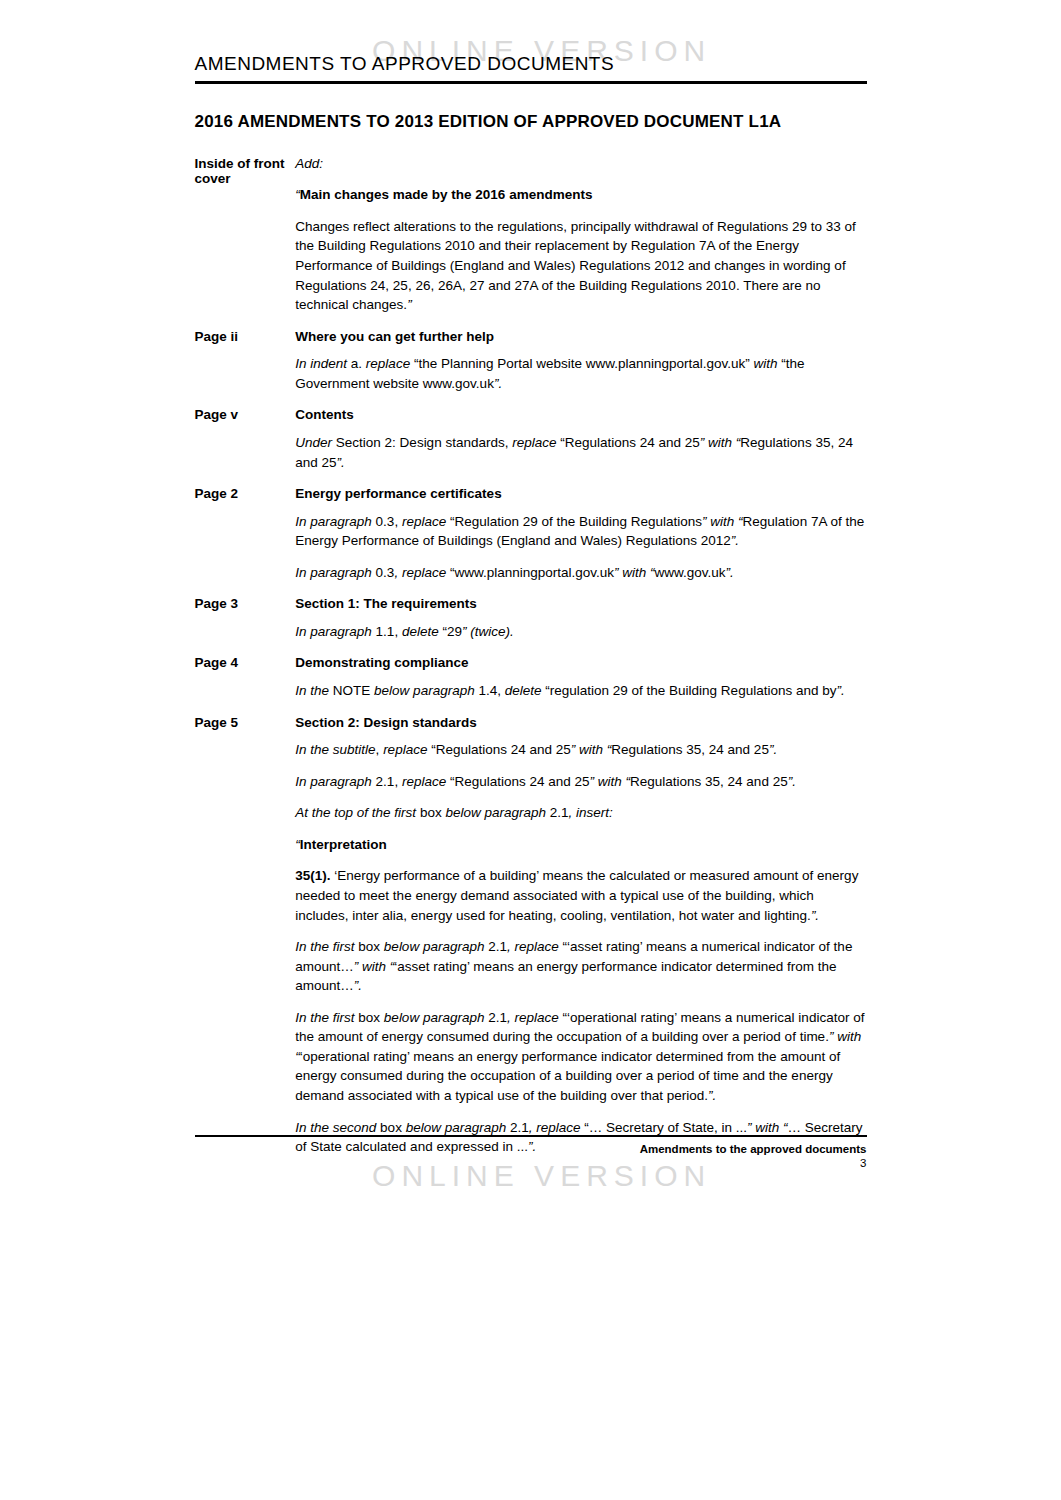ONLINE VERSION
ONLINE VERSION
AMENDMENTS TO APPROVED DOCUMENTS
2016 AMENDMENTS TO 2013 EDITION OF APPROVED DOCUMENT L1A
Inside of front cover
Add:
“Main changes made by the 2016 amendments
Changes reflect alterations to the regulations, principally withdrawal of Regulations 29 to 33 of the Building Regulations 2010 and their replacement by Regulation 7A of the Energy Performance of Buildings (England and Wales) Regulations 2012 and changes in wording of Regulations 24, 25, 26, 26A, 27 and 27A of the Building Regulations 2010. There are no technical changes.”
Page ii
Where you can get further help
In indent a. replace “the Planning Portal website www.planningportal.gov.uk” with “the Government website www.gov.uk”.
Page v
Contents
Under Section 2: Design standards, replace “Regulations 24 and 25” with “Regulations 35, 24 and 25”.
Page 2
Energy performance certificates
In paragraph 0.3, replace “Regulation 29 of the Building Regulations” with “Regulation 7A of the Energy Performance of Buildings (England and Wales) Regulations 2012”.
In paragraph 0.3, replace “www.planningportal.gov.uk” with “www.gov.uk”.
Page 3
Section 1: The requirements
In paragraph 1.1, delete “29” (twice).
Page 4
Demonstrating compliance
In the NOTE below paragraph 1.4, delete “regulation 29 of the Building Regulations and by”.
Page 5
Section 2: Design standards
In the subtitle, replace “Regulations 24 and 25” with “Regulations 35, 24 and 25”.
In paragraph 2.1, replace “Regulations 24 and 25” with “Regulations 35, 24 and 25”.
At the top of the first box below paragraph 2.1, insert:
“Interpretation
35(1). ‘Energy performance of a building’ means the calculated or measured amount of energy needed to meet the energy demand associated with a typical use of the building, which includes, inter alia, energy used for heating, cooling, ventilation, hot water and lighting.”.
In the first box below paragraph 2.1, replace “‘asset rating’ means a numerical indicator of the amount…” with “‘asset rating’ means an energy performance indicator determined from the amount…”.
In the first box below paragraph 2.1, replace “‘operational rating’ means a numerical indicator of the amount of energy consumed during the occupation of a building over a period of time.” with “‘operational rating’ means an energy performance indicator determined from the amount of energy consumed during the occupation of a building over a period of time and the energy demand associated with a typical use of the building over that period.”.
In the second box below paragraph 2.1, replace “… Secretary of State, in ...” with “… Secretary of State calculated and expressed in ...”.
Amendments to the approved documents
3